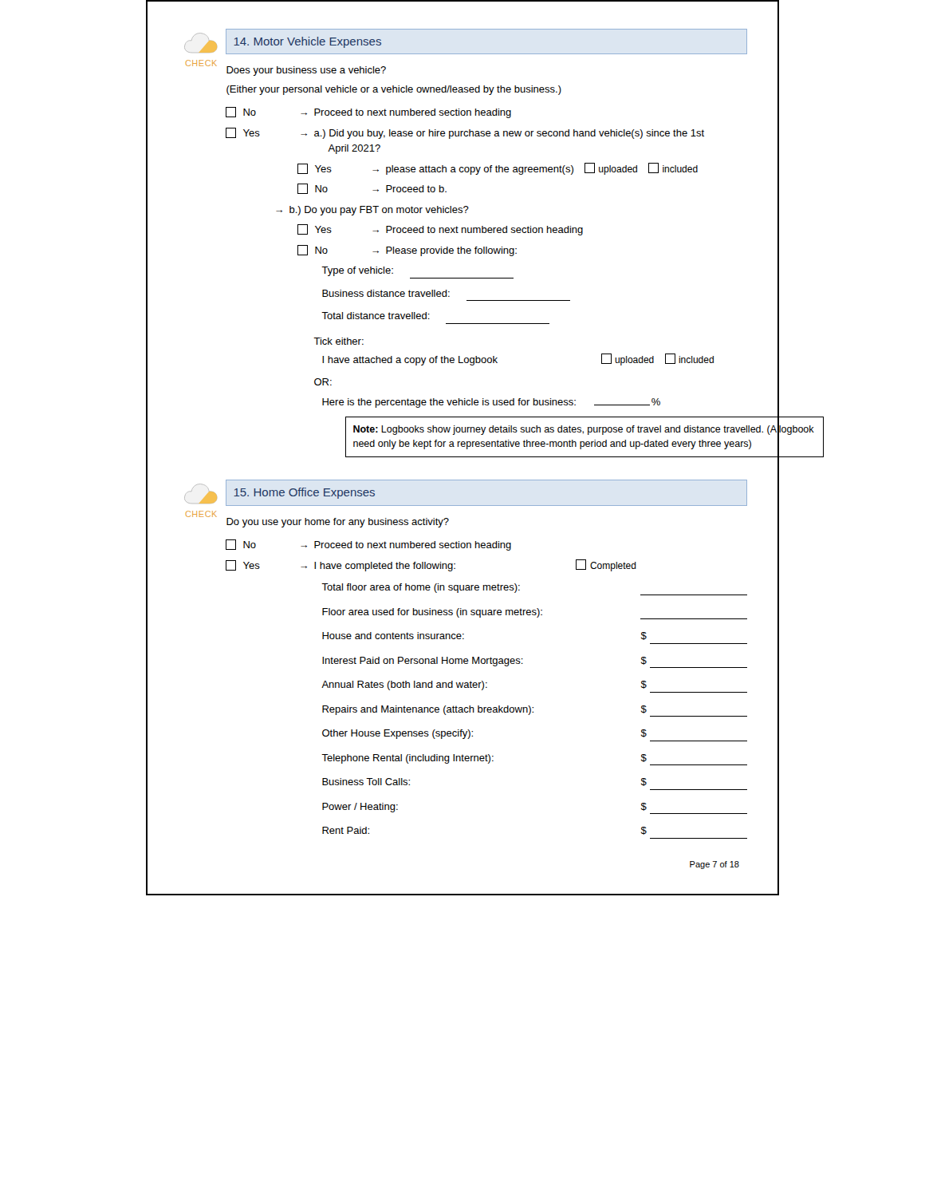CHECK
14. Motor Vehicle Expenses
Does your business use a vehicle?
(Either your personal vehicle or a vehicle owned/leased by the business.)
No → Proceed to next numbered section heading
Yes → a.) Did you buy, lease or hire purchase a new or second hand vehicle(s) since the 1st
April 2021?
Yes → please attach a copy of the agreement(s) uploaded included
No → Proceed to b.
→ b.) Do you pay FBT on motor vehicles?
Yes → Proceed to next numbered section heading
No → Please provide the following:
Type of vehicle:
Business distance travelled:
Total distance travelled:
Tick either:
I have attached a copy of the Logbook uploaded included
OR:
Here is the percentage the vehicle is used for business: %
Note: Logbooks show journey details such as dates, purpose of travel and distance travelled. (A logbook need only be kept for a representative three-month period and up-dated every three years)
CHECK
15. Home Office Expenses
Do you use your home for any business activity?
No → Proceed to next numbered section heading
Yes → I have completed the following: Completed
Total floor area of home (in square metres):
Floor area used for business (in square metres):
House and contents insurance: $
Interest Paid on Personal Home Mortgages: $
Annual Rates (both land and water): $
Repairs and Maintenance (attach breakdown): $
Other House Expenses (specify): $
Telephone Rental (including Internet): $
Business Toll Calls: $
Power / Heating: $
Rent Paid: $
Page 7 of 18